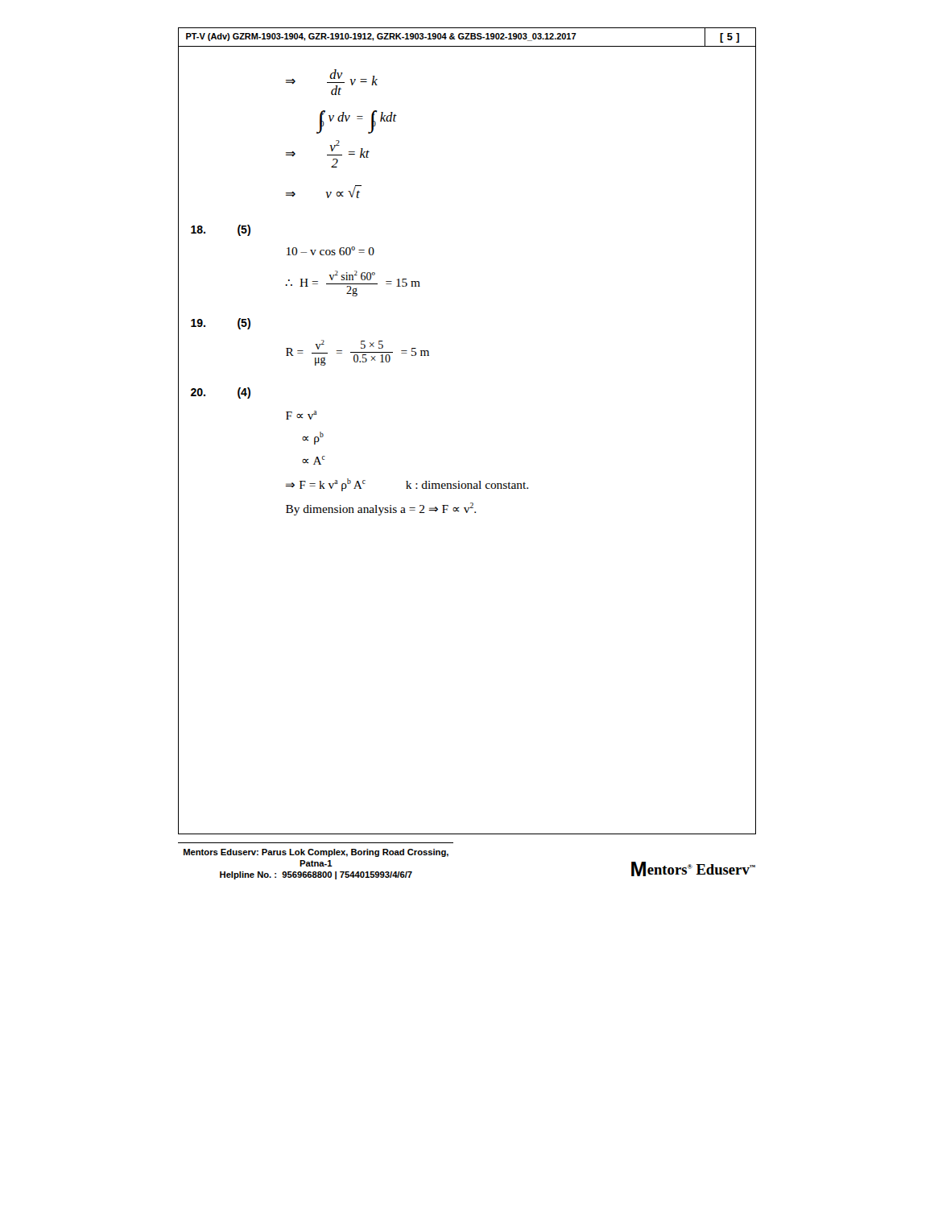PT-V (Adv) GZRM-1903-1904, GZR-1910-1912, GZRK-1903-1904 & GZBS-1902-1903_03.12.2017
[ 5 ]
⇒ dv dt v = k
∫v 0 v dv = ∫t 0 kdt
⇒ v22 = kt
⇒ v ∝ t
18.
(5)
10 – v cos 60º = 0
∴ H = v2 sin2 60º 2g = 15 m
19.
(5)
R = v2 μg = 5 × 5 0.5 × 10 = 5 m
20.
(4)
F ∝ va
∝ ρb
∝ Ac
⇒ F = k va ρb Ac k : dimensional constant.
By dimension analysis a = 2 ⇒ F ∝ v2.
Mentors Eduserv: Parus Lok Complex, Boring Road Crossing, Patna-1
Helpline No. : 9569668800 | 7544015993/4/6/7
Мentors® Eduserv™